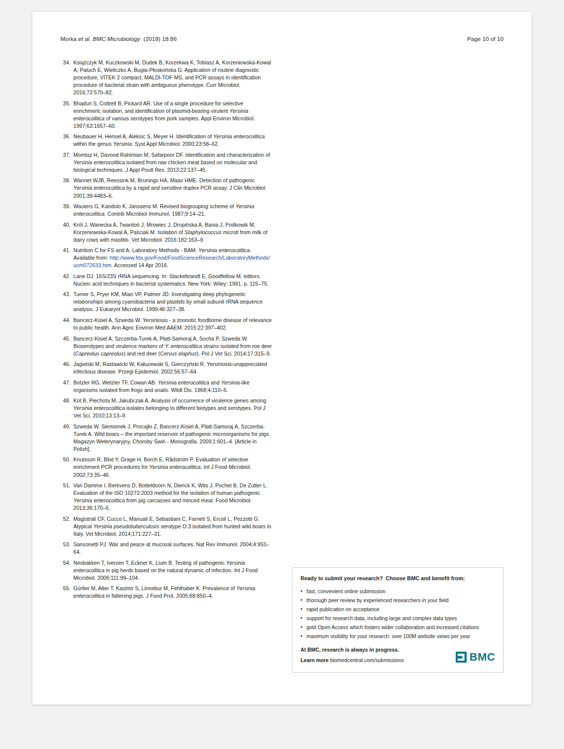Morka et al. BMC Microbiology (2018) 18:86
Page 10 of 10
34 Książczyk M, Kuczkowski M, Dudek B, Korzekwa K, Tobiasz A, Korzeniowska-Kowal A, Paluch E, Wieliczko A, Bugla-Płoskońska G. Application of routine diagnostic procedure, VITEK 2 compact, MALDI-TOF MS, and PCR assays in identification procedure of bacterial strain with ambiguous phenotype. Curr Microbiol. 2016;72:570–82.
35 Bhaduri S, Cottrell B, Pickard AR. Use of a single procedure for selective enrichment, isolation, and identification of plasmid-bearing virulent Yersinia enterocolitica of various serotypes from pork samples. Appl Environ Microbiol. 1997;63:1657–60.
36 Neubauer H, Hensel A, Aleksic S, Meyer H. Identification of Yersinia enterocolitica within the genus Yersinia. Syst Appl Microbiol. 2000;23:58–62.
37 Momtaz H, Davood Rahimian M, Safarpoor DF. Identification and characterization of Yersinia enterocolitica isolated from raw chicken meat based on molecular and biological techniques. J Appl Poult Res. 2013;22:137–45.
38 Wannet WJB, Reessink M, Brunings HA, Maas HME. Detection of pathogenic Yersinia enterocolitica by a rapid and sensitive duplex PCR assay. J Clin Microbiol. 2001;39:4483–6.
39 Wauters G, Kandolo K, Janssens M. Revised biogrouping scheme of Yersinia enterocolitica. Contrib Microbiol Immunol. 1987;9:14–21.
40 Król J, Wanecka A, Twardoń J, Mrowiec J, Dropińska A, Bania J, Podkowik M, Korzeniowska-Kowal A, Paściak M. Isolation of Staphylococcus microti from milk of dairy cows with mastitis. Vet Microbiol. 2016;182:163–9.
41 Nutrition C for FS and A. Laboratory Methods - BAM: Yersinia enterocolitica. Available from: http://www.fda.gov/Food/FoodScienceResearch/LaboratoryMethods/ucm072633.htm. Accessed 14 Apr 2016.
42 Lane DJ. 16S/23S rRNA sequencing. In: Stackebrandt E, Goodfellow M, editors. Nucleic acid techniques in bacterial systematics. New York: Wiley; 1991. p. 115–75.
43 Turner S, Pryer KM, Miao VP, Palmer JD. Investigating deep phylogenetic relationships among cyanobacteria and plastids by small subunit rRNA sequence analysis. J Eukaryot Microbiol. 1999;46:327–38.
44 Bancerz-Kisiel A, Szweda W. Yersiniosis - a zoonotic foodborne disease of relevance to public health. Ann Agric Environ Med AAEM. 2015;22:397–402.
45 Bancerz-Kisiel A, Szczerba-Turek A, Platt-Samoraj A, Socha P, Szweda W. Bioserotypes and virulence markers of Y. enterocolitica strains isolated from roe deer (Capreolus capreolus) and red deer (Cervus elaphus). Pol J Vet Sci. 2014;17:315–9.
46 Jagielski M, Rastawicki W, Kałuzewski S, Gierczyński R. Yersiniosis-unappreciated infectious disease. Przegl Epidemiol. 2002;56:57–64.
47 Botzler RG, Wetzler TF, Cowan AB. Yersinia enterocolitica and Yersinia-like organisms isolated from frogs and snails. Wildl Dis. 1968;4:110–5.
48 Kot B, Piechota M, Jakubczak A. Analysis of occurrence of virulence genes among Yersinia enterocolitica isolates belonging to different biotypes and serotypes. Pol J Vet Sci. 2010;13:13–9.
49 Szweda W, Siemionek J, Procajło Z, Bancerz-Kisiel A, Platt-Samoraj A, Szczerba-Turek A. Wild boars – the important reservoir of pathogenic microorganisms for pigs. Magazyn Weterynaryjny, Choroby Świń - Monografia. 2009;1:601–4. [Article in Polish].
50 Knutsson R, Blixt Y, Grage H, Borch E, Rådström P. Evaluation of selective enrichment PCR procedures for Yersinia enterocolitica. Int J Food Microbiol. 2002;73:35–46.
51 Van Damme I, Berkvens D, Botteldoorn N, Dierick K, Wits J, Pochet B, De Zutter L. Evaluation of the ISO 10273:2003 method for the isolation of human pathogenic Yersinia enterocolitica from pig carcasses and minced meat. Food Microbiol. 2013;36:170–5.
52 Magistrali CF, Cucco L, Manuali E, Sebastiani C, Farneti S, Ercoli L, Pezzotti G. Atypical Yersinia pseudotuberculosis serotype O:3 isolated from hunted wild boars in Italy. Vet Microbiol. 2014;171:227–31.
53 Sansonetti PJ. War and peace at mucosal surfaces. Nat Rev Immunol. 2004;4:953–64.
54 Nesbakken T, Iversen T, Eckner K, Lium B. Testing of pathogenic Yersinia enterocolitica in pig herds based on the natural dynamic of infection. Int J Food Microbiol. 2006;111:99–104.
55 Gürtler M, Alter T, Kasimir S, Linnebur M, Fehlhaber K. Prevalence of Yersinia enterocolitica in fattening pigs. J Food Prot. 2005;68:850–4.
Ready to submit your research? Choose BMC and benefit from:
fast, convenient online submission
thorough peer review by experienced researchers in your field
rapid publication on acceptance
support for research data, including large and complex data types
gold Open Access which fosters wider collaboration and increased citations
maximum visibility for your research: over 100M website views per year
At BMC, research is always in progress.
Learn more biomedcentral.com/submissions
BMC